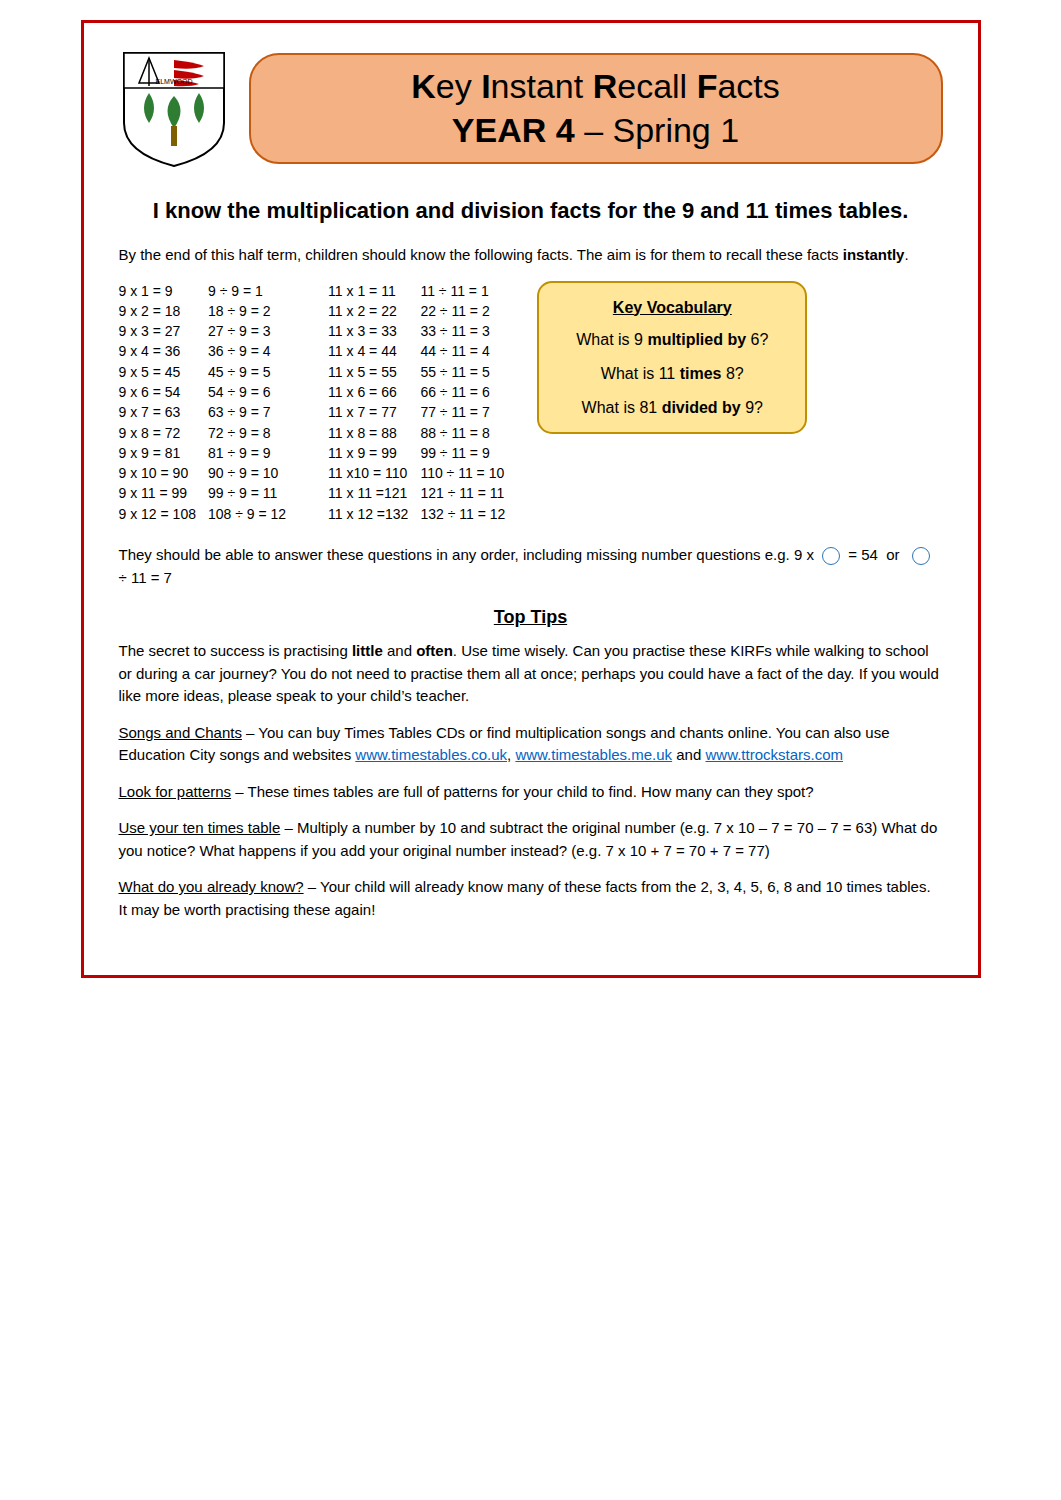ELMWOOD
Key Instant Recall Facts
YEAR 4 – Spring 1
I know the multiplication and division facts for the 9 and 11 times tables.
By the end of this half term, children should know the following facts. The aim is for them to recall these facts instantly.
| 9 x 1 = 9 | 9 ÷ 9 = 1 |
| 9 x 2 = 18 | 18 ÷ 9 = 2 |
| 9 x 3 = 27 | 27 ÷ 9 = 3 |
| 9 x 4 = 36 | 36 ÷ 9 = 4 |
| 9 x 5 = 45 | 45 ÷ 9 = 5 |
| 9 x 6 = 54 | 54 ÷ 9 = 6 |
| 9 x 7 = 63 | 63 ÷ 9 = 7 |
| 9 x 8 = 72 | 72 ÷ 9 = 8 |
| 9 x 9 = 81 | 81 ÷ 9 = 9 |
| 9 x 10 = 90 | 90 ÷ 9 = 10 |
| 9 x 11 = 99 | 99 ÷ 9 = 11 |
| 9 x 12 = 108 | 108 ÷ 9 = 12 |
| 11 x 1 = 11 | 11 ÷ 11 = 1 |
| 11 x 2 = 22 | 22 ÷ 11 = 2 |
| 11 x 3 = 33 | 33 ÷ 11 = 3 |
| 11 x 4 = 44 | 44 ÷ 11 = 4 |
| 11 x 5 = 55 | 55 ÷ 11 = 5 |
| 11 x 6 = 66 | 66 ÷ 11 = 6 |
| 11 x 7 = 77 | 77 ÷ 11 = 7 |
| 11 x 8 = 88 | 88 ÷ 11 = 8 |
| 11 x 9 = 99 | 99 ÷ 11 = 9 |
| 11 x10 = 110 | 110 ÷ 11 = 10 |
| 11 x 11 =121 | 121 ÷ 11 = 11 |
| 11 x 12 =132 | 132 ÷ 11 = 12 |
Key Vocabulary
What is 9 multiplied by 6?
What is 11 times 8?
What is 81 divided by 9?
They should be able to answer these questions in any order, including missing number questions e.g. 9 x = 54 or ÷ 11 = 7
Top Tips
The secret to success is practising little and often. Use time wisely. Can you practise these KIRFs while walking to school or during a car journey? You do not need to practise them all at once; perhaps you could have a fact of the day. If you would like more ideas, please speak to your child’s teacher.
Songs and Chants – You can buy Times Tables CDs or find multiplication songs and chants online. You can also use Education City songs and websites www.timestables.co.uk, www.timestables.me.uk and www.ttrockstars.com
Look for patterns – These times tables are full of patterns for your child to find. How many can they spot?
Use your ten times table – Multiply a number by 10 and subtract the original number (e.g. 7 x 10 – 7 = 70 – 7 = 63) What do you notice? What happens if you add your original number instead? (e.g. 7 x 10 + 7 = 70 + 7 = 77)
What do you already know? – Your child will already know many of these facts from the 2, 3, 4, 5, 6, 8 and 10 times tables. It may be worth practising these again!